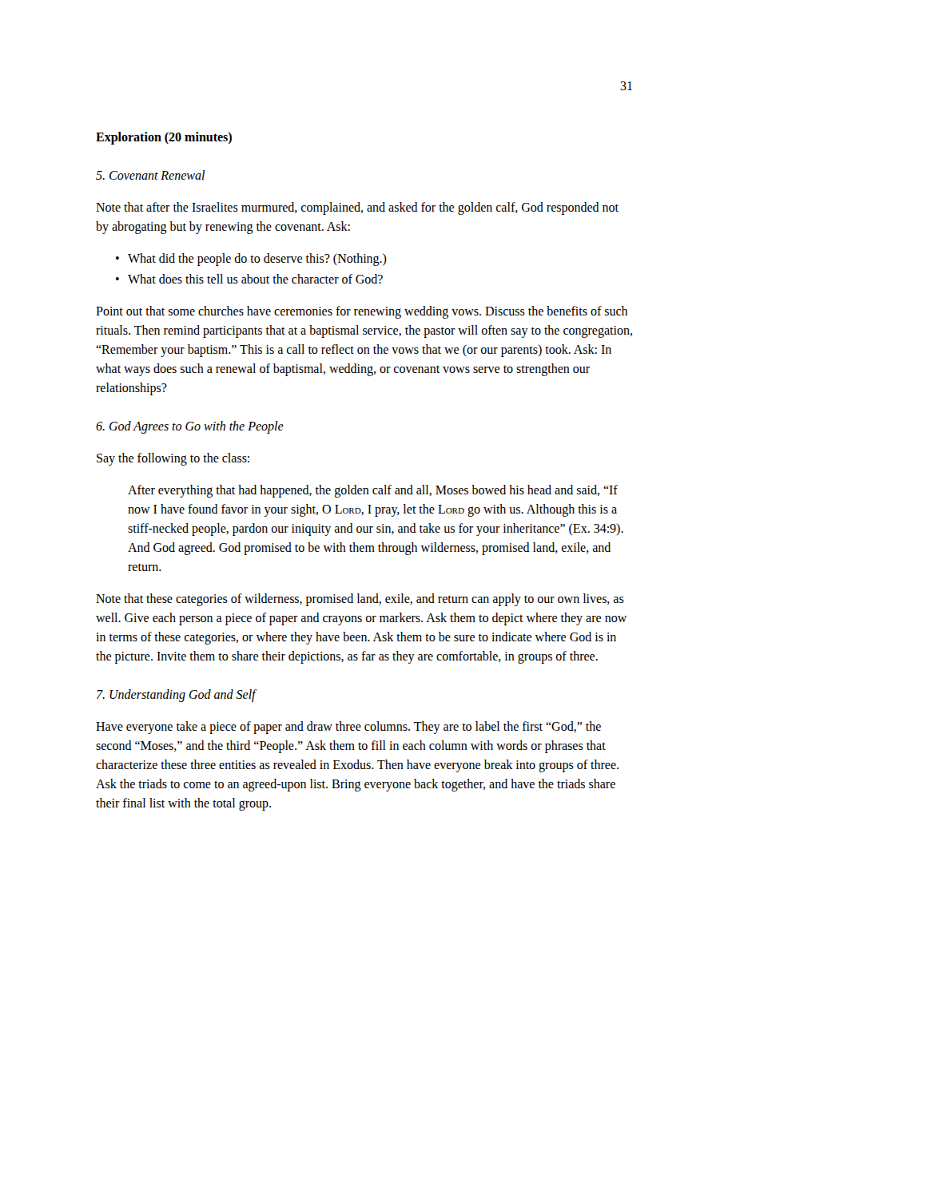31
Exploration (20 minutes)
5. Covenant Renewal
Note that after the Israelites murmured, complained, and asked for the golden calf, God responded not by abrogating but by renewing the covenant. Ask:
What did the people do to deserve this? (Nothing.)
What does this tell us about the character of God?
Point out that some churches have ceremonies for renewing wedding vows. Discuss the benefits of such rituals. Then remind participants that at a baptismal service, the pastor will often say to the congregation, “Remember your baptism.” This is a call to reflect on the vows that we (or our parents) took. Ask: In what ways does such a renewal of baptismal, wedding, or covenant vows serve to strengthen our relationships?
6. God Agrees to Go with the People
Say the following to the class:
After everything that had happened, the golden calf and all, Moses bowed his head and said, “If now I have found favor in your sight, O Lord, I pray, let the Lord go with us. Although this is a stiff-necked people, pardon our iniquity and our sin, and take us for your inheritance” (Ex. 34:9). And God agreed. God promised to be with them through wilderness, promised land, exile, and return.
Note that these categories of wilderness, promised land, exile, and return can apply to our own lives, as well. Give each person a piece of paper and crayons or markers. Ask them to depict where they are now in terms of these categories, or where they have been. Ask them to be sure to indicate where God is in the picture. Invite them to share their depictions, as far as they are comfortable, in groups of three.
7. Understanding God and Self
Have everyone take a piece of paper and draw three columns. They are to label the first “God,” the second “Moses,” and the third “People.” Ask them to fill in each column with words or phrases that characterize these three entities as revealed in Exodus. Then have everyone break into groups of three. Ask the triads to come to an agreed-upon list. Bring everyone back together, and have the triads share their final list with the total group.